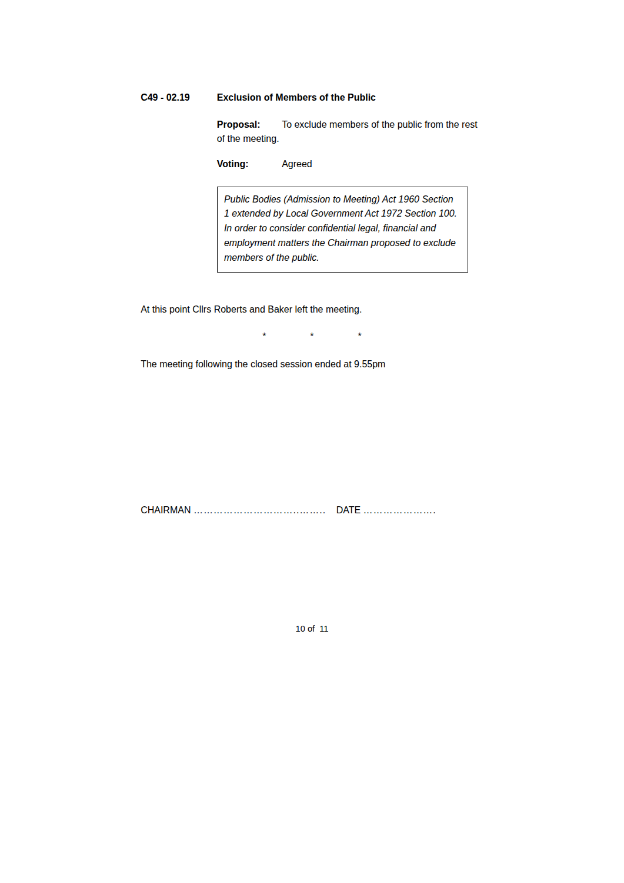C49 - 02.19 Exclusion of Members of the Public
Proposal: To exclude members of the public from the rest of the meeting.
Voting: Agreed
Public Bodies (Admission to Meeting) Act 1960 Section 1 extended by Local Government Act 1972 Section 100. In order to consider confidential legal, financial and employment matters the Chairman proposed to exclude members of the public.
At this point Cllrs Roberts and Baker left the meeting.
* * *
The meeting following the closed session ended at 9.55pm
CHAIRMAN …………………………..…….. DATE ………………….
10 of 11